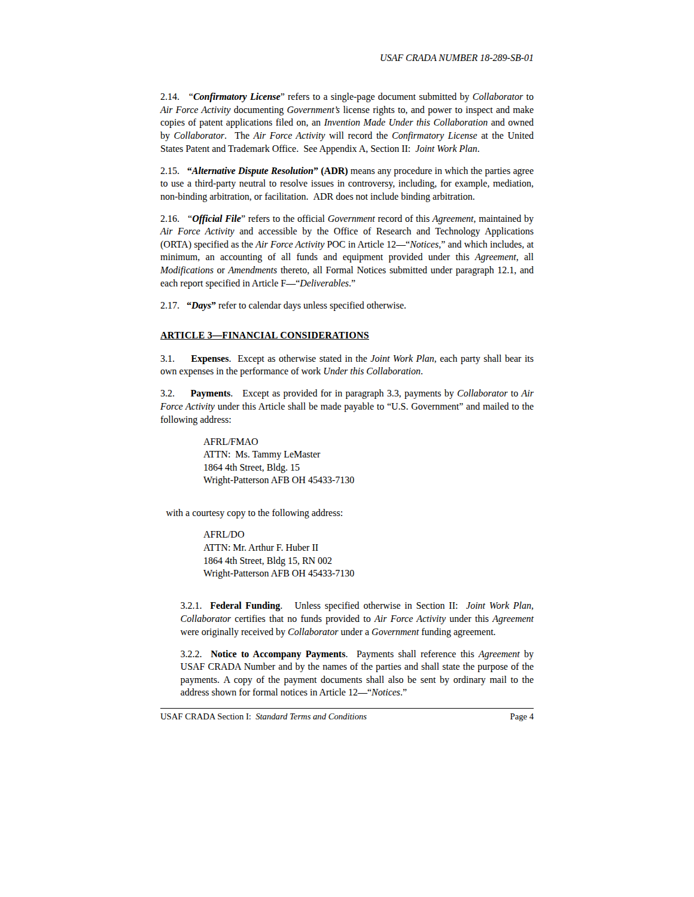USAF CRADA NUMBER 18-289-SB-01
2.14. “Confirmatory License” refers to a single-page document submitted by Collaborator to Air Force Activity documenting Government’s license rights to, and power to inspect and make copies of patent applications filed on, an Invention Made Under this Collaboration and owned by Collaborator. The Air Force Activity will record the Confirmatory License at the United States Patent and Trademark Office. See Appendix A, Section II: Joint Work Plan.
2.15. “Alternative Dispute Resolution” (ADR) means any procedure in which the parties agree to use a third-party neutral to resolve issues in controversy, including, for example, mediation, non-binding arbitration, or facilitation. ADR does not include binding arbitration.
2.16. “Official File” refers to the official Government record of this Agreement, maintained by Air Force Activity and accessible by the Office of Research and Technology Applications (ORTA) specified as the Air Force Activity POC in Article 12—“Notices,” and which includes, at minimum, an accounting of all funds and equipment provided under this Agreement, all Modifications or Amendments thereto, all Formal Notices submitted under paragraph 12.1, and each report specified in Article F—“Deliverables.”
2.17. “Days” refer to calendar days unless specified otherwise.
ARTICLE 3—FINANCIAL CONSIDERATIONS
3.1. Expenses. Except as otherwise stated in the Joint Work Plan, each party shall bear its own expenses in the performance of work Under this Collaboration.
3.2. Payments. Except as provided for in paragraph 3.3, payments by Collaborator to Air Force Activity under this Article shall be made payable to “U.S. Government” and mailed to the following address:
AFRL/FMAO
ATTN: Ms. Tammy LeMaster
1864 4th Street, Bldg. 15
Wright-Patterson AFB OH 45433-7130
with a courtesy copy to the following address:
AFRL/DO
ATTN: Mr. Arthur F. Huber II
1864 4th Street, Bldg 15, RN 002
Wright-Patterson AFB OH 45433-7130
3.2.1. Federal Funding. Unless specified otherwise in Section II: Joint Work Plan, Collaborator certifies that no funds provided to Air Force Activity under this Agreement were originally received by Collaborator under a Government funding agreement.
3.2.2. Notice to Accompany Payments. Payments shall reference this Agreement by USAF CRADA Number and by the names of the parties and shall state the purpose of the payments. A copy of the payment documents shall also be sent by ordinary mail to the address shown for formal notices in Article 12—“Notices.”
USAF CRADA Section I: Standard Terms and Conditions
Page 4